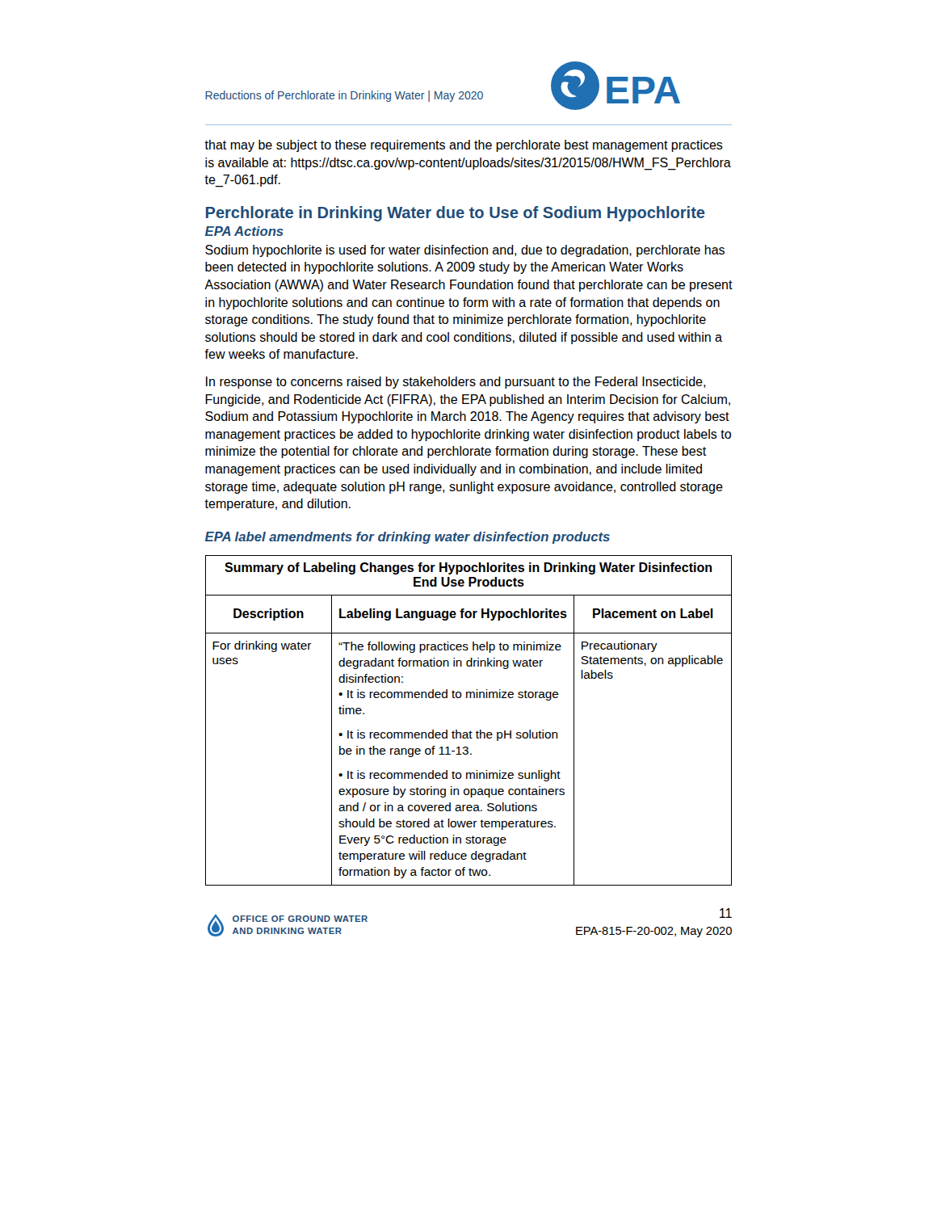Reductions of Perchlorate in Drinking Water | May 2020
EPA
that may be subject to these requirements and the perchlorate best management practices is available at: https://dtsc.ca.gov/wp-content/uploads/sites/31/2015/08/HWM_FS_Perchlorate_7-061.pdf.
Perchlorate in Drinking Water due to Use of Sodium Hypochlorite
EPA Actions
Sodium hypochlorite is used for water disinfection and, due to degradation, perchlorate has been detected in hypochlorite solutions. A 2009 study by the American Water Works Association (AWWA) and Water Research Foundation found that perchlorate can be present in hypochlorite solutions and can continue to form with a rate of formation that depends on storage conditions. The study found that to minimize perchlorate formation, hypochlorite solutions should be stored in dark and cool conditions, diluted if possible and used within a few weeks of manufacture.
In response to concerns raised by stakeholders and pursuant to the Federal Insecticide, Fungicide, and Rodenticide Act (FIFRA), the EPA published an Interim Decision for Calcium, Sodium and Potassium Hypochlorite in March 2018. The Agency requires that advisory best management practices be added to hypochlorite drinking water disinfection product labels to minimize the potential for chlorate and perchlorate formation during storage. These best management practices can be used individually and in combination, and include limited storage time, adequate solution pH range, sunlight exposure avoidance, controlled storage temperature, and dilution.
EPA label amendments for drinking water disinfection products
| Summary of Labeling Changes for Hypochlorites in Drinking Water Disinfection End Use Products |
| --- |
| Description | Labeling Language for Hypochlorites | Placement on Label |
| For drinking water uses | “The following practices help to minimize degradant formation in drinking water disinfection: • It is recommended to minimize storage time. • It is recommended that the pH solution be in the range of 11-13. • It is recommended to minimize sunlight exposure by storing in opaque containers and / or in a covered area. Solutions should be stored at lower temperatures. Every 5°C reduction in storage temperature will reduce degradant formation by a factor of two. | Precautionary Statements, on applicable labels |
OFFICE OF GROUND WATER
AND DRINKING WATER
11
EPA-815-F-20-002, May 2020